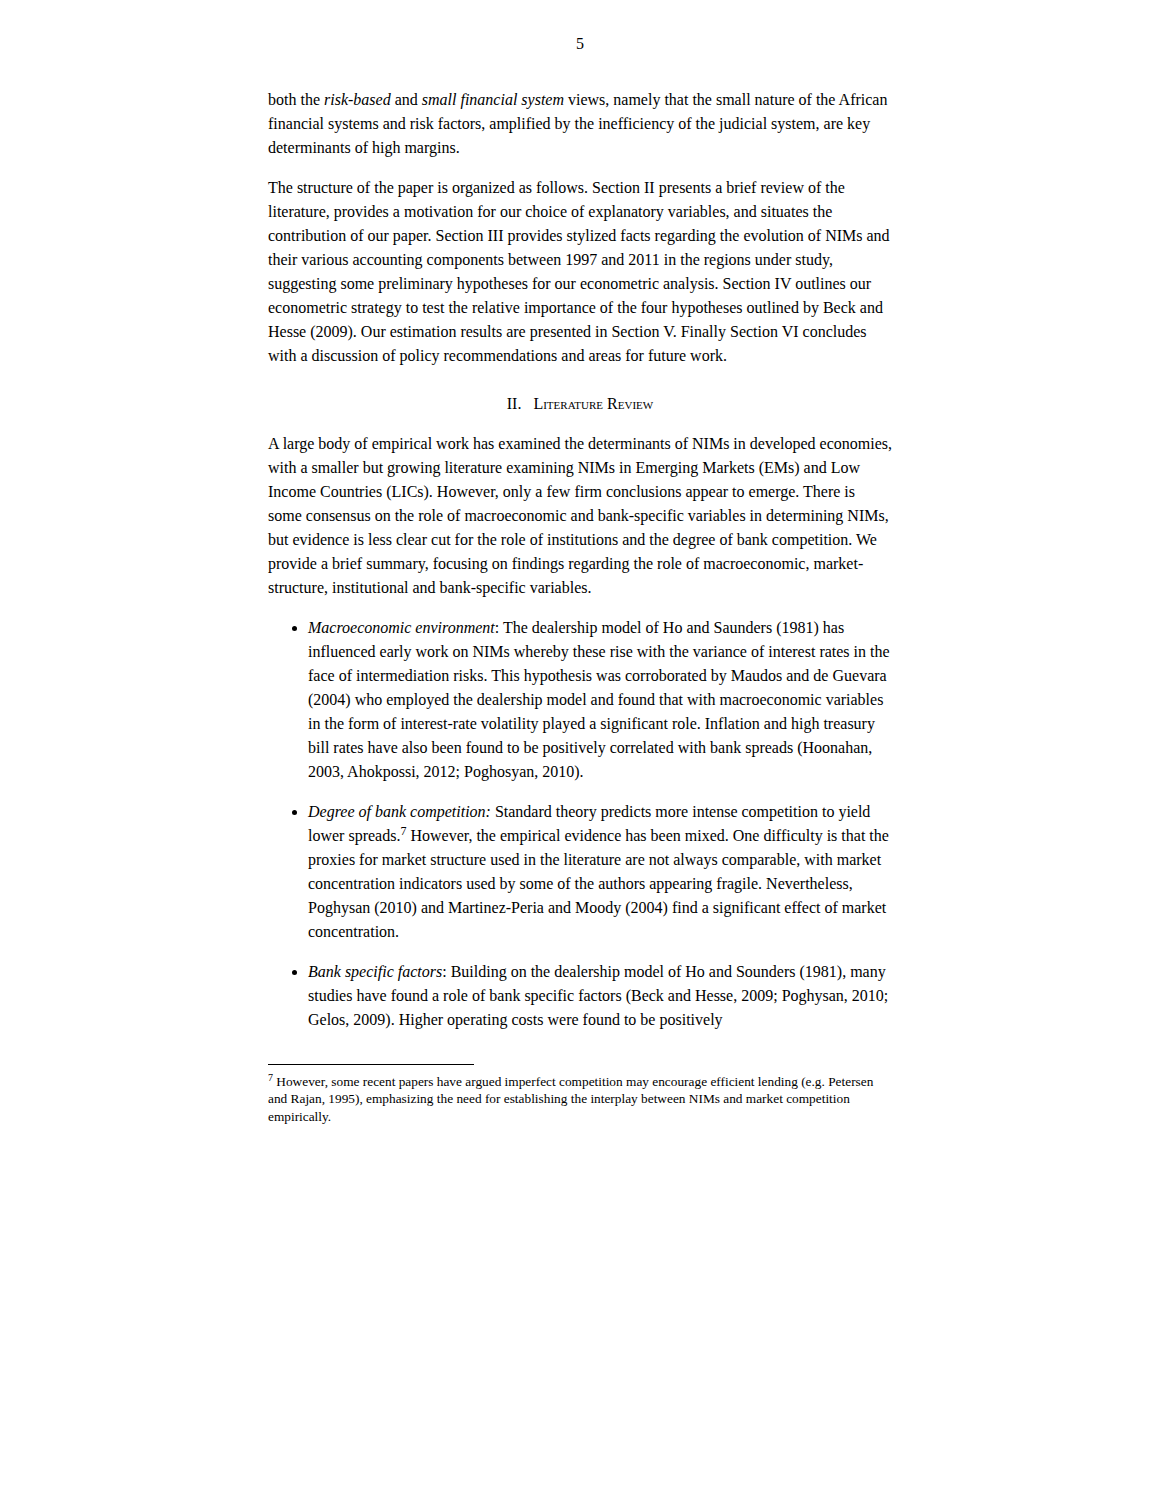5
both the risk-based and small financial system views, namely that the small nature of the African financial systems and risk factors, amplified by the inefficiency of the judicial system, are key determinants of high margins.
The structure of the paper is organized as follows. Section II presents a brief review of the literature, provides a motivation for our choice of explanatory variables, and situates the contribution of our paper. Section III provides stylized facts regarding the evolution of NIMs and their various accounting components between 1997 and 2011 in the regions under study, suggesting some preliminary hypotheses for our econometric analysis. Section IV outlines our econometric strategy to test the relative importance of the four hypotheses outlined by Beck and Hesse (2009). Our estimation results are presented in Section V. Finally Section VI concludes with a discussion of policy recommendations and areas for future work.
II. Literature Review
A large body of empirical work has examined the determinants of NIMs in developed economies, with a smaller but growing literature examining NIMs in Emerging Markets (EMs) and Low Income Countries (LICs). However, only a few firm conclusions appear to emerge. There is some consensus on the role of macroeconomic and bank-specific variables in determining NIMs, but evidence is less clear cut for the role of institutions and the degree of bank competition. We provide a brief summary, focusing on findings regarding the role of macroeconomic, market-structure, institutional and bank-specific variables.
Macroeconomic environment: The dealership model of Ho and Saunders (1981) has influenced early work on NIMs whereby these rise with the variance of interest rates in the face of intermediation risks. This hypothesis was corroborated by Maudos and de Guevara (2004) who employed the dealership model and found that with macroeconomic variables in the form of interest-rate volatility played a significant role. Inflation and high treasury bill rates have also been found to be positively correlated with bank spreads (Hoonahan, 2003, Ahokpossi, 2012; Poghosyan, 2010).
Degree of bank competition: Standard theory predicts more intense competition to yield lower spreads.7 However, the empirical evidence has been mixed. One difficulty is that the proxies for market structure used in the literature are not always comparable, with market concentration indicators used by some of the authors appearing fragile. Nevertheless, Poghysan (2010) and Martinez-Peria and Moody (2004) find a significant effect of market concentration.
Bank specific factors: Building on the dealership model of Ho and Sounders (1981), many studies have found a role of bank specific factors (Beck and Hesse, 2009; Poghysan, 2010; Gelos, 2009). Higher operating costs were found to be positively
7 However, some recent papers have argued imperfect competition may encourage efficient lending (e.g. Petersen and Rajan, 1995), emphasizing the need for establishing the interplay between NIMs and market competition empirically.